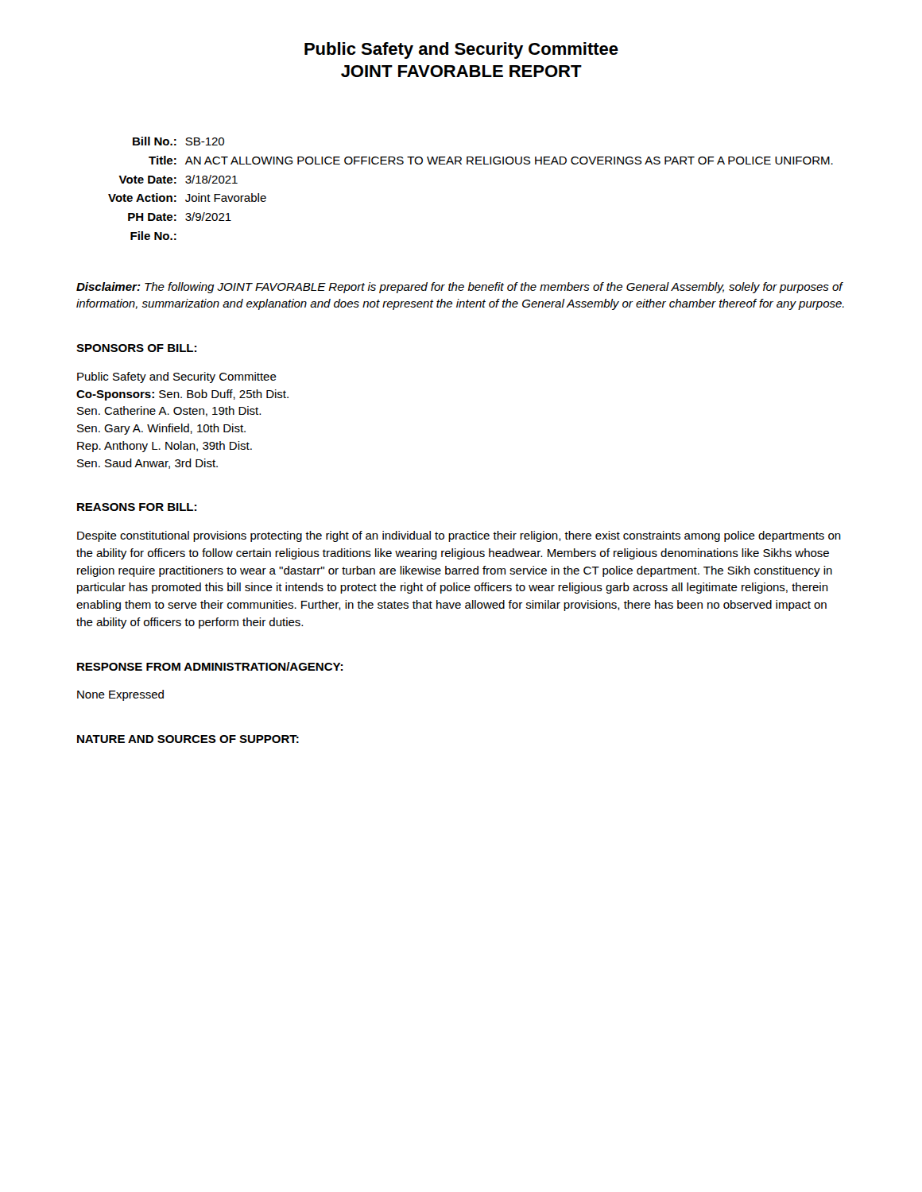Public Safety and Security CommitteeJOINT FAVORABLE REPORT
| Bill No.: | SB-120 |
| Title: | AN ACT ALLOWING POLICE OFFICERS TO WEAR RELIGIOUS HEAD COVERINGS AS PART OF A POLICE UNIFORM. |
| Vote Date: | 3/18/2021 |
| Vote Action: | Joint Favorable |
| PH Date: | 3/9/2021 |
| File No.: | |
Disclaimer: The following JOINT FAVORABLE Report is prepared for the benefit of the members of the General Assembly, solely for purposes of information, summarization and explanation and does not represent the intent of the General Assembly or either chamber thereof for any purpose.
Sponsors of Bill:
Public Safety and Security Committee
Co-Sponsors: Sen. Bob Duff, 25th Dist.
Sen. Catherine A. Osten, 19th Dist.
Sen. Gary A. Winfield, 10th Dist.
Rep. Anthony L. Nolan, 39th Dist.
Sen. Saud Anwar, 3rd Dist.
Reasons for Bill:
Despite constitutional provisions protecting the right of an individual to practice their religion, there exist constraints among police departments on the ability for officers to follow certain religious traditions like wearing religious headwear. Members of religious denominations like Sikhs whose religion require practitioners to wear a "dastarr" or turban are likewise barred from service in the CT police department. The Sikh constituency in particular has promoted this bill since it intends to protect the right of police officers to wear religious garb across all legitimate religions, therein enabling them to serve their communities. Further, in the states that have allowed for similar provisions, there has been no observed impact on the ability of officers to perform their duties.
Response from Administration/Agency:
None Expressed
Nature and Sources of Support: